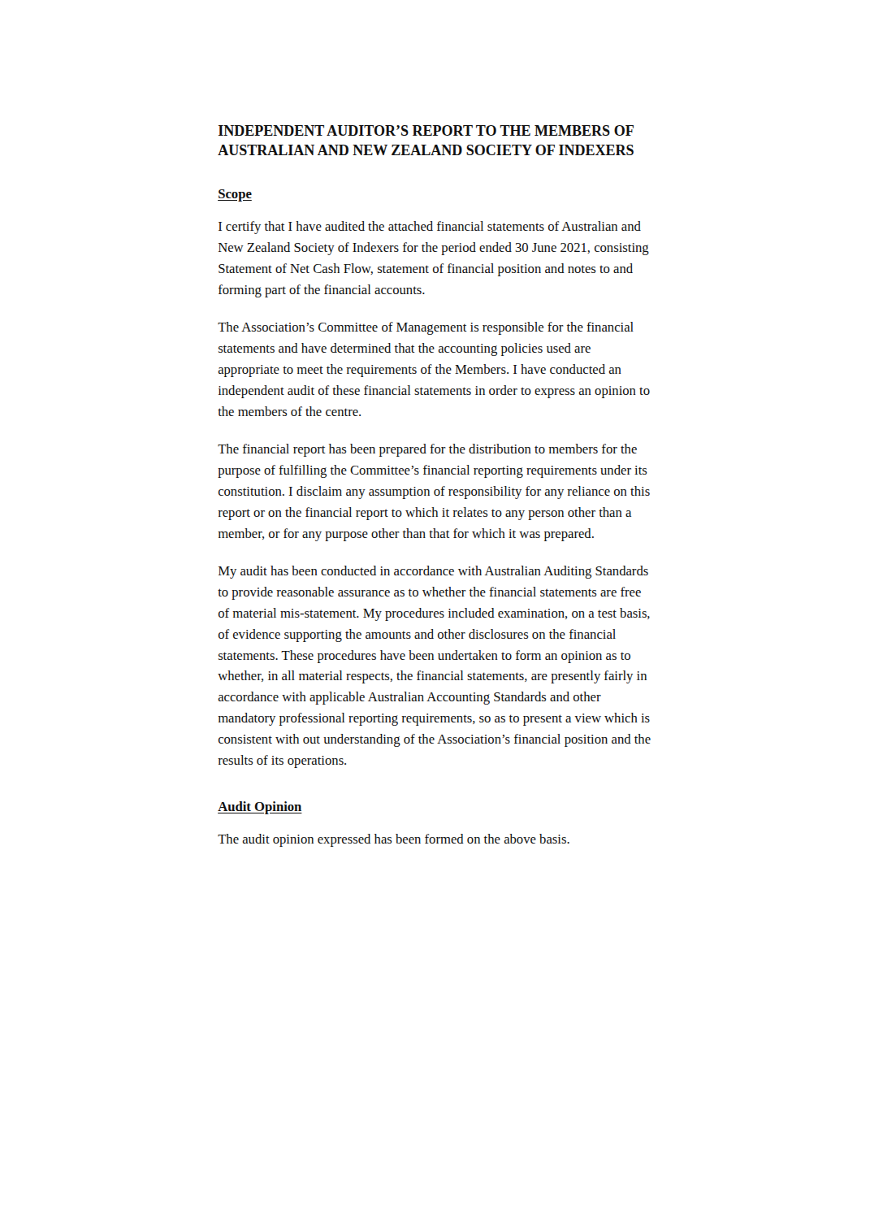INDEPENDENT AUDITOR’S REPORT TO THE MEMBERS OF
AUSTRALIAN AND NEW ZEALAND SOCIETY OF INDEXERS
Scope
I certify that I have audited the attached financial statements of Australian and New Zealand Society of Indexers for the period ended 30 June 2021, consisting Statement of Net Cash Flow, statement of financial position and notes to and forming part of the financial accounts.
The Association’s Committee of Management is responsible for the financial statements and have determined that the accounting policies used are appropriate to meet the requirements of the Members. I have conducted an independent audit of these financial statements in order to express an opinion to the members of the centre.
The financial report has been prepared for the distribution to members for the purpose of fulfilling the Committee’s financial reporting requirements under its constitution. I disclaim any assumption of responsibility for any reliance on this report or on the financial report to which it relates to any person other than a member, or for any purpose other than that for which it was prepared.
My audit has been conducted in accordance with Australian Auditing Standards to provide reasonable assurance as to whether the financial statements are free of material mis-statement. My procedures included examination, on a test basis, of evidence supporting the amounts and other disclosures on the financial statements. These procedures have been undertaken to form an opinion as to whether, in all material respects, the financial statements, are presently fairly in accordance with applicable Australian Accounting Standards and other mandatory professional reporting requirements, so as to present a view which is consistent with out understanding of the Association’s financial position and the results of its operations.
Audit Opinion
The audit opinion expressed has been formed on the above basis.